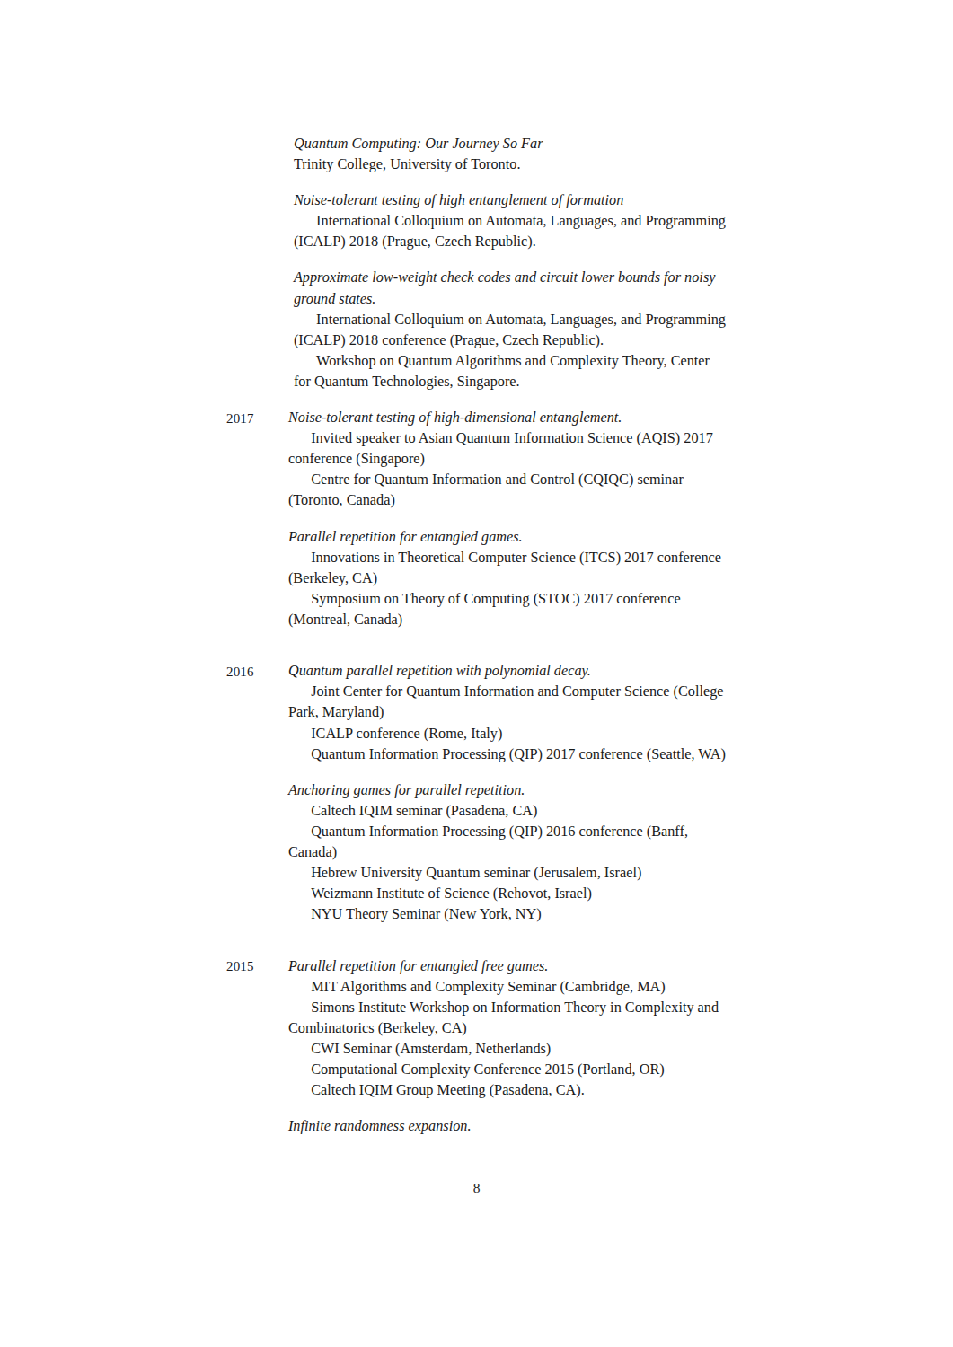Quantum Computing: Our Journey So Far
Trinity College, University of Toronto.
Noise-tolerant testing of high entanglement of formation
International Colloquium on Automata, Languages, and Programming (ICALP) 2018 (Prague, Czech Republic).
Approximate low-weight check codes and circuit lower bounds for noisy ground states.
International Colloquium on Automata, Languages, and Programming (ICALP) 2018 conference (Prague, Czech Republic).
Workshop on Quantum Algorithms and Complexity Theory, Center for Quantum Technologies, Singapore.
2017
Noise-tolerant testing of high-dimensional entanglement.
Invited speaker to Asian Quantum Information Science (AQIS) 2017 conference (Singapore)
Centre for Quantum Information and Control (CQIQC) seminar (Toronto, Canada)
Parallel repetition for entangled games.
Innovations in Theoretical Computer Science (ITCS) 2017 conference (Berkeley, CA)
Symposium on Theory of Computing (STOC) 2017 conference (Montreal, Canada)
2016
Quantum parallel repetition with polynomial decay.
Joint Center for Quantum Information and Computer Science (College Park, Maryland)
ICALP conference (Rome, Italy)
Quantum Information Processing (QIP) 2017 conference (Seattle, WA)
Anchoring games for parallel repetition.
Caltech IQIM seminar (Pasadena, CA)
Quantum Information Processing (QIP) 2016 conference (Banff, Canada)
Hebrew University Quantum seminar (Jerusalem, Israel)
Weizmann Institute of Science (Rehovot, Israel)
NYU Theory Seminar (New York, NY)
2015
Parallel repetition for entangled free games.
MIT Algorithms and Complexity Seminar (Cambridge, MA)
Simons Institute Workshop on Information Theory in Complexity and Combinatorics (Berkeley, CA)
CWI Seminar (Amsterdam, Netherlands)
Computational Complexity Conference 2015 (Portland, OR)
Caltech IQIM Group Meeting (Pasadena, CA).
Infinite randomness expansion.
8